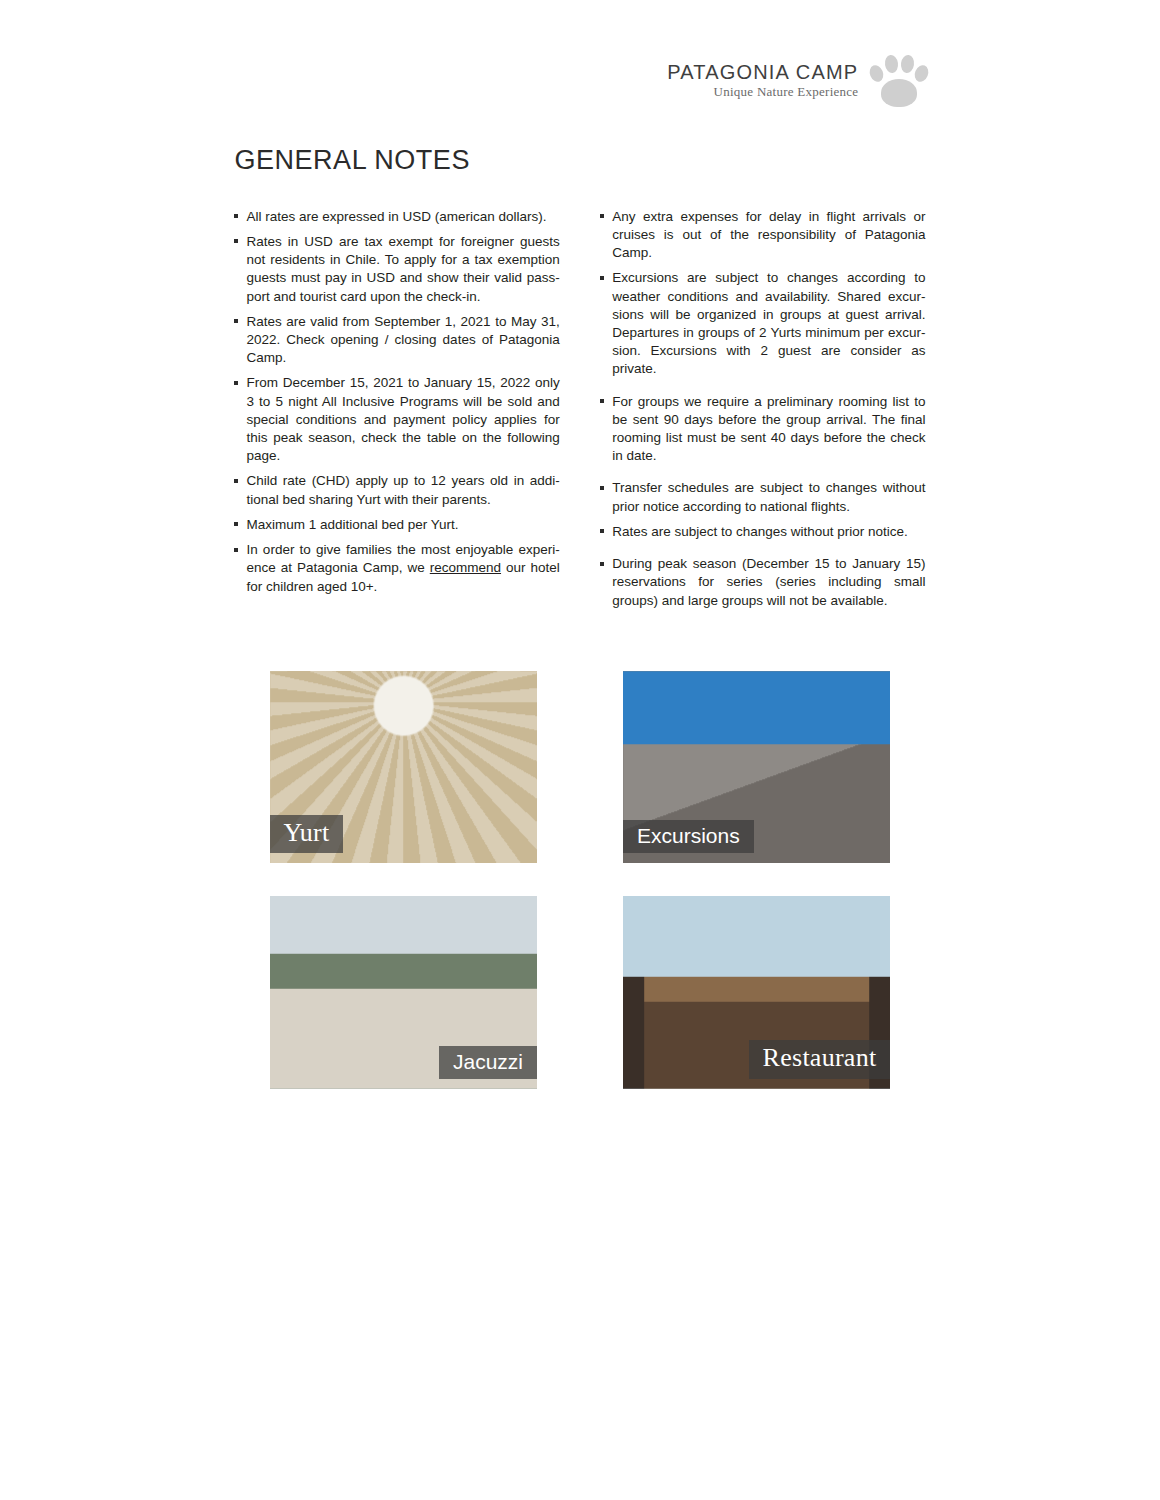PATAGONIA CAMP
Unique Nature Experience
GENERAL NOTES
All rates are expressed in USD (american dollars).
Rates in USD are tax exempt for foreigner guests not residents in Chile. To apply for a tax exemption guests must pay in USD and show their valid passport and tourist card upon the check-in.
Rates are valid from September 1, 2021 to May 31, 2022. Check opening / closing dates of Patagonia Camp.
From December 15, 2021 to January 15, 2022 only 3 to 5 night All Inclusive Programs will be sold and special conditions and payment policy applies for this peak season, check the table on the following page.
Child rate (CHD) apply up to 12 years old in additional bed sharing Yurt with their parents.
Maximum 1 additional bed per Yurt.
In order to give families the most enjoyable experience at Patagonia Camp, we recommend our hotel for children aged 10+.
Any extra expenses for delay in flight arrivals or cruises is out of the responsibility of Patagonia Camp.
Excursions are subject to changes according to weather conditions and availability. Shared excursions will be organized in groups at guest arrival. Departures in groups of 2 Yurts minimum per excursion. Excursions with 2 guest are consider as private.
For groups we require a preliminary rooming list to be sent 90 days before the group arrival. The final rooming list must be sent 40 days before the check in date.
Transfer schedules are subject to changes without prior notice according to national flights.
Rates are subject to changes without prior notice.
During peak season (December 15 to January 15) reservations for series (series including small groups) and large groups will not be available.
Yurt
Excursions
Jacuzzi
Restaurant